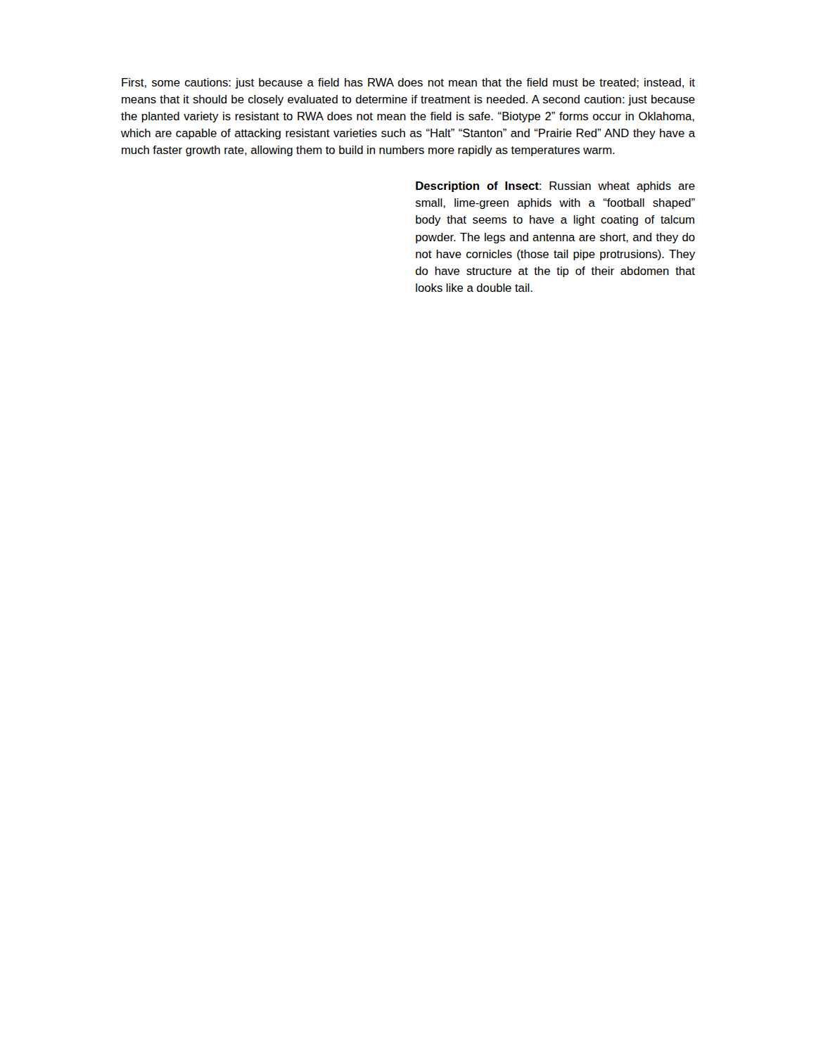First, some cautions: just because a field has RWA does not mean that the field must be treated; instead, it means that it should be closely evaluated to determine if treatment is needed. A second caution: just because the planted variety is resistant to RWA does not mean the field is safe. “Biotype 2” forms occur in Oklahoma, which are capable of attacking resistant varieties such as “Halt” “Stanton” and “Prairie Red” AND they have a much faster growth rate, allowing them to build in numbers more rapidly as temperatures warm.
Description of Insect: Russian wheat aphids are small, lime-green aphids with a “football shaped” body that seems to have a light coating of talcum powder. The legs and antenna are short, and they do not have cornicles (those tail pipe protrusions). They do have structure at the tip of their abdomen that looks like a double tail.